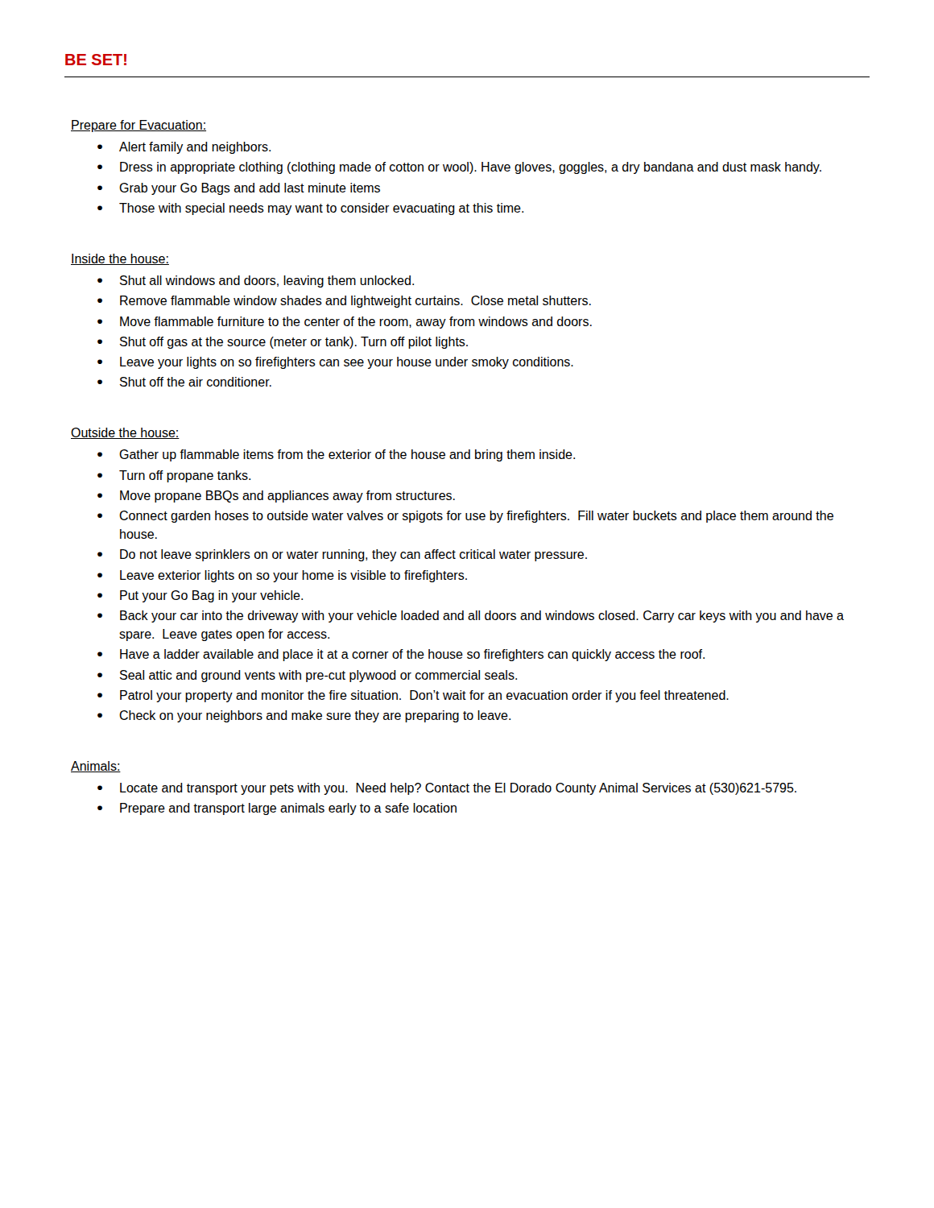BE SET!
Prepare for Evacuation:
Alert family and neighbors.
Dress in appropriate clothing (clothing made of cotton or wool). Have gloves, goggles, a dry bandana and dust mask handy.
Grab your Go Bags and add last minute items
Those with special needs may want to consider evacuating at this time.
Inside the house:
Shut all windows and doors, leaving them unlocked.
Remove flammable window shades and lightweight curtains. Close metal shutters.
Move flammable furniture to the center of the room, away from windows and doors.
Shut off gas at the source (meter or tank). Turn off pilot lights.
Leave your lights on so firefighters can see your house under smoky conditions.
Shut off the air conditioner.
Outside the house:
Gather up flammable items from the exterior of the house and bring them inside.
Turn off propane tanks.
Move propane BBQs and appliances away from structures.
Connect garden hoses to outside water valves or spigots for use by firefighters. Fill water buckets and place them around the house.
Do not leave sprinklers on or water running, they can affect critical water pressure.
Leave exterior lights on so your home is visible to firefighters.
Put your Go Bag in your vehicle.
Back your car into the driveway with your vehicle loaded and all doors and windows closed. Carry car keys with you and have a spare. Leave gates open for access.
Have a ladder available and place it at a corner of the house so firefighters can quickly access the roof.
Seal attic and ground vents with pre-cut plywood or commercial seals.
Patrol your property and monitor the fire situation. Don’t wait for an evacuation order if you feel threatened.
Check on your neighbors and make sure they are preparing to leave.
Animals:
Locate and transport your pets with you. Need help? Contact the El Dorado County Animal Services at (530)621-5795.
Prepare and transport large animals early to a safe location